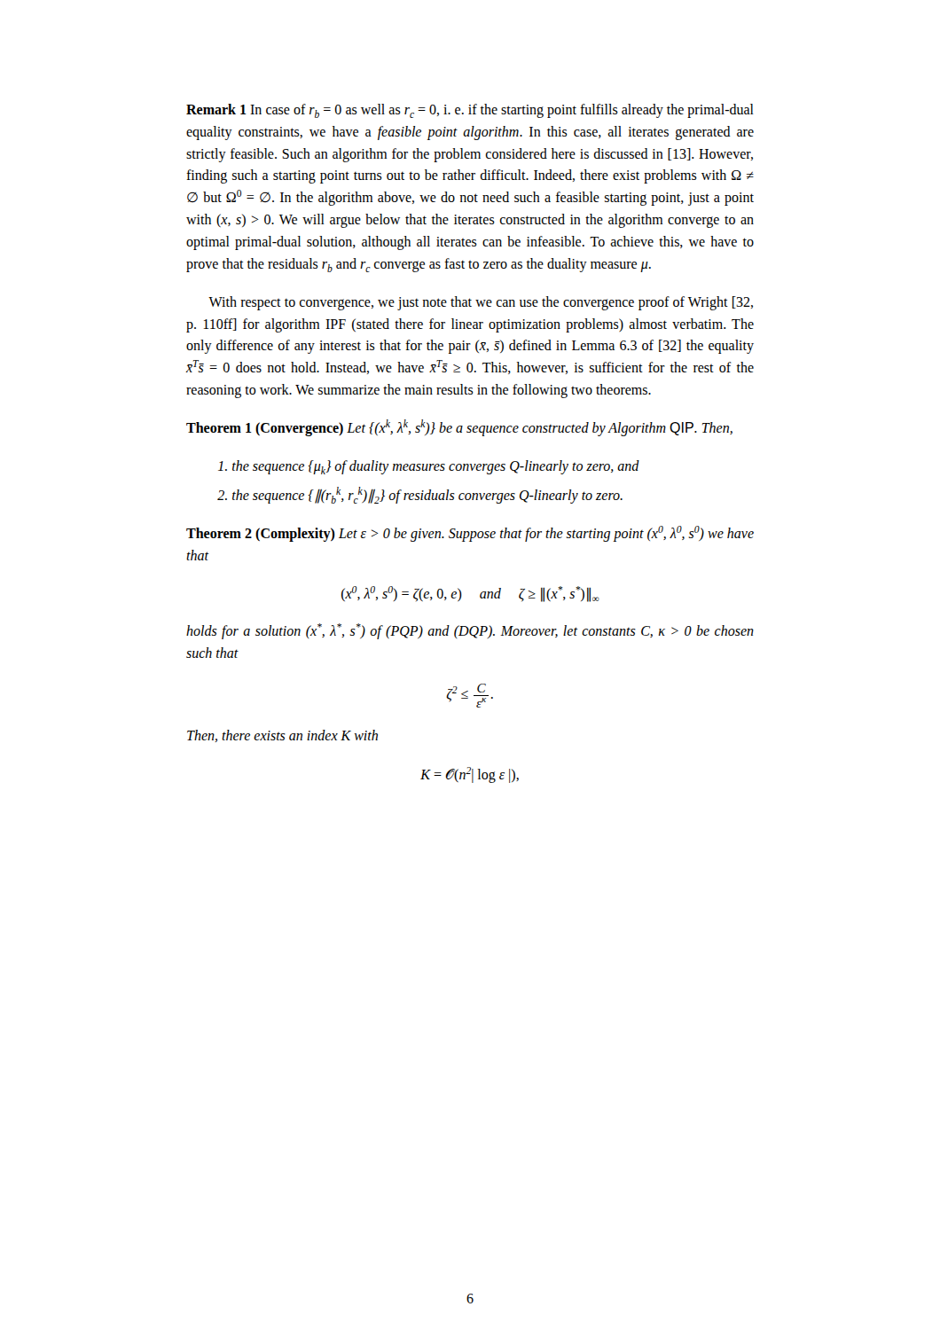Remark 1 In case of rb = 0 as well as rc = 0, i. e. if the starting point fulfills already the primal-dual equality constraints, we have a feasible point algorithm. In this case, all iterates generated are strictly feasible. Such an algorithm for the problem considered here is discussed in [13]. However, finding such a starting point turns out to be rather difficult. Indeed, there exist problems with Ω ≠ ∅ but Ω0 = ∅. In the algorithm above, we do not need such a feasible starting point, just a point with (x, s) > 0. We will argue below that the iterates constructed in the algorithm converge to an optimal primal-dual solution, although all iterates can be infeasible. To achieve this, we have to prove that the residuals rb and rc converge as fast to zero as the duality measure μ.
With respect to convergence, we just note that we can use the convergence proof of Wright [32, p. 110ff] for algorithm IPF (stated there for linear optimization problems) almost verbatim. The only difference of any interest is that for the pair (x̄, s̄) defined in Lemma 6.3 of [32] the equality x̄Ts̄ = 0 does not hold. Instead, we have x̄Ts̄ ≥ 0. This, however, is sufficient for the rest of the reasoning to work. We summarize the main results in the following two theorems.
Theorem 1 (Convergence) Let {(xk, λk, sk)} be a sequence constructed by Algorithm QIP. Then,
the sequence {μk} of duality measures converges Q-linearly to zero, and
the sequence {∥(rbk, rck)∥2} of residuals converges Q-linearly to zero.
Theorem 2 (Complexity) Let ε > 0 be given. Suppose that for the starting point (x0, λ0, s0) we have that
(x0, λ0, s0) = ζ(e, 0, e) and ζ ≥ ∥(x*, s*)∥∞
holds for a solution (x*, λ*, s*) of (PQP) and (DQP). Moreover, let constants C, κ > 0 be chosen such that
ζ2 ≤ Cεκ.
Then, there exists an index K with
K = 𝒪(n2| log ε |),
6